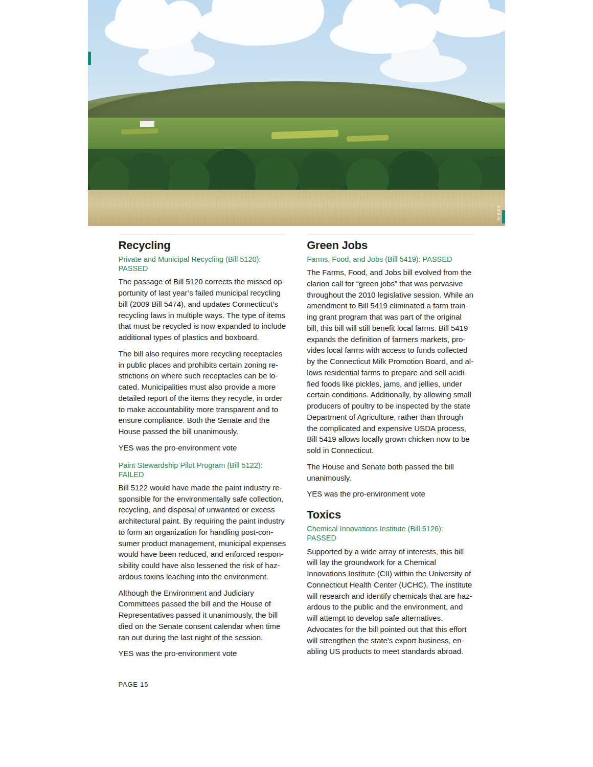Fotolia
Recycling
Private and Municipal Recycling (Bill 5120): PASSED
The passage of Bill 5120 corrects the missed opportunity of last year’s failed municipal recycling bill (2009 Bill 5474), and updates Connecticut’s recycling laws in multiple ways. The type of items that must be recycled is now expanded to include additional types of plastics and boxboard.
The bill also requires more recycling receptacles in public places and prohibits certain zoning restrictions on where such receptacles can be located. Municipalities must also provide a more detailed report of the items they recycle, in order to make accountability more transparent and to ensure compliance. Both the Senate and the House passed the bill unanimously.
YES was the pro-environment vote
Paint Stewardship Pilot Program (Bill 5122): FAILED
Bill 5122 would have made the paint industry responsible for the environmentally safe collection, recycling, and disposal of unwanted or excess architectural paint. By requiring the paint industry to form an organization for handling post-consumer product management, municipal expenses would have been reduced, and enforced responsibility could have also lessened the risk of hazardous toxins leaching into the environment.
Although the Environment and Judiciary Committees passed the bill and the House of Representatives passed it unanimously, the bill died on the Senate consent calendar when time ran out during the last night of the session.
YES was the pro-environment vote
Green Jobs
Farms, Food, and Jobs (Bill 5419): PASSED
The Farms, Food, and Jobs bill evolved from the clarion call for “green jobs” that was pervasive throughout the 2010 legislative session. While an amendment to Bill 5419 eliminated a farm training grant program that was part of the original bill, this bill will still benefit local farms. Bill 5419 expands the definition of farmers markets, provides local farms with access to funds collected by the Connecticut Milk Promotion Board, and allows residential farms to prepare and sell acidified foods like pickles, jams, and jellies, under certain conditions. Additionally, by allowing small producers of poultry to be inspected by the state Department of Agriculture, rather than through the complicated and expensive USDA process, Bill 5419 allows locally grown chicken now to be sold in Connecticut.
The House and Senate both passed the bill unanimously.
YES was the pro-environment vote
Toxics
Chemical Innovations Institute (Bill 5126): PASSED
Supported by a wide array of interests, this bill will lay the groundwork for a Chemical Innovations Institute (CII) within the University of Connecticut Health Center (UCHC). The institute will research and identify chemicals that are hazardous to the public and the environment, and will attempt to develop safe alternatives. Advocates for the bill pointed out that this effort will strengthen the state’s export business, enabling US products to meet standards abroad.
PAGE 15